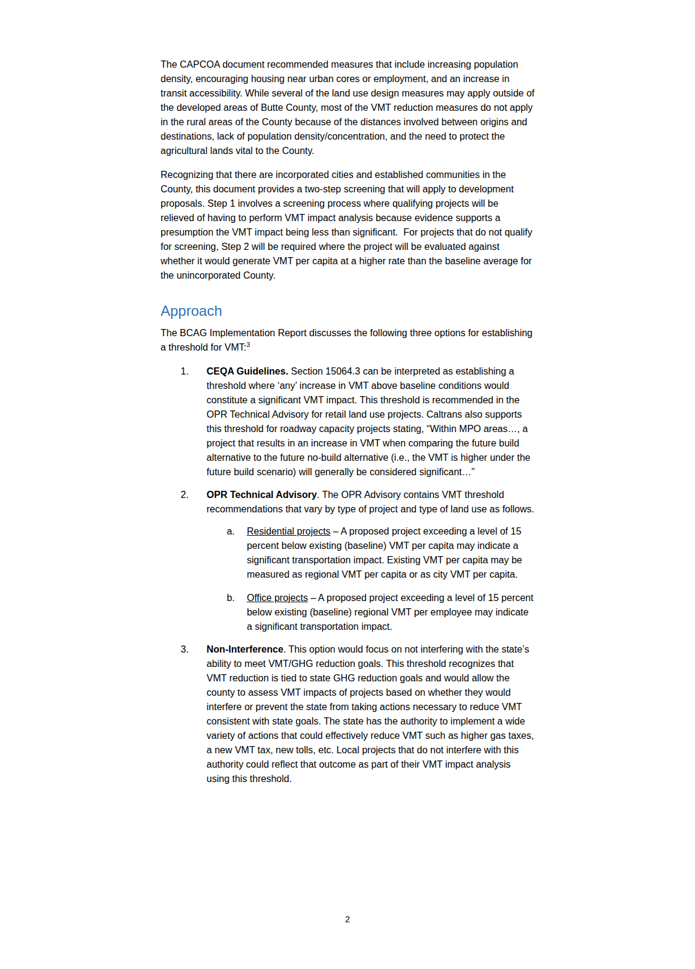The CAPCOA document recommended measures that include increasing population density, encouraging housing near urban cores or employment, and an increase in transit accessibility. While several of the land use design measures may apply outside of the developed areas of Butte County, most of the VMT reduction measures do not apply in the rural areas of the County because of the distances involved between origins and destinations, lack of population density/concentration, and the need to protect the agricultural lands vital to the County.
Recognizing that there are incorporated cities and established communities in the County, this document provides a two-step screening that will apply to development proposals. Step 1 involves a screening process where qualifying projects will be relieved of having to perform VMT impact analysis because evidence supports a presumption the VMT impact being less than significant. For projects that do not qualify for screening, Step 2 will be required where the project will be evaluated against whether it would generate VMT per capita at a higher rate than the baseline average for the unincorporated County.
Approach
The BCAG Implementation Report discusses the following three options for establishing a threshold for VMT:3
CEQA Guidelines. Section 15064.3 can be interpreted as establishing a threshold where ‘any’ increase in VMT above baseline conditions would constitute a significant VMT impact. This threshold is recommended in the OPR Technical Advisory for retail land use projects. Caltrans also supports this threshold for roadway capacity projects stating, “Within MPO areas…, a project that results in an increase in VMT when comparing the future build alternative to the future no-build alternative (i.e., the VMT is higher under the future build scenario) will generally be considered significant…”
OPR Technical Advisory. The OPR Advisory contains VMT threshold recommendations that vary by type of project and type of land use as follows.
Residential projects – A proposed project exceeding a level of 15 percent below existing (baseline) VMT per capita may indicate a significant transportation impact. Existing VMT per capita may be measured as regional VMT per capita or as city VMT per capita.
Office projects – A proposed project exceeding a level of 15 percent below existing (baseline) regional VMT per employee may indicate a significant transportation impact.
Non-Interference. This option would focus on not interfering with the state’s ability to meet VMT/GHG reduction goals. This threshold recognizes that VMT reduction is tied to state GHG reduction goals and would allow the county to assess VMT impacts of projects based on whether they would interfere or prevent the state from taking actions necessary to reduce VMT consistent with state goals. The state has the authority to implement a wide variety of actions that could effectively reduce VMT such as higher gas taxes, a new VMT tax, new tolls, etc. Local projects that do not interfere with this authority could reflect that outcome as part of their VMT impact analysis using this threshold.
2